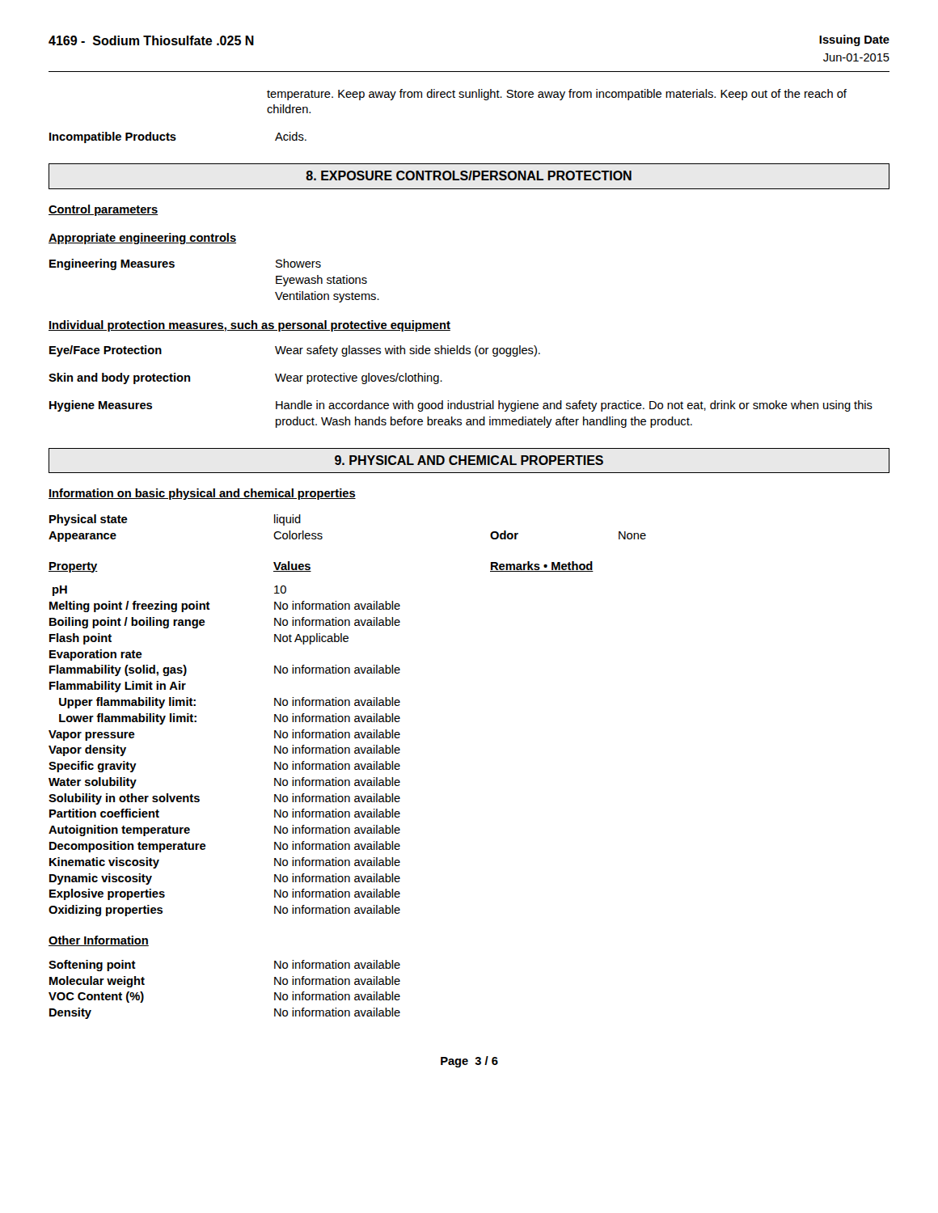4169 - Sodium Thiosulfate .025 N
Issuing DateJun-01-2015
temperature. Keep away from direct sunlight. Store away from incompatible materials. Keep out of the reach of children.
Incompatible Products
Acids.
8. EXPOSURE CONTROLS/PERSONAL PROTECTION
Control parameters
Appropriate engineering controls
Engineering Measures
Showers Eyewash stations Ventilation systems.
Individual protection measures, such as personal protective equipment
Eye/Face Protection
Wear safety glasses with side shields (or goggles).
Skin and body protection
Wear protective gloves/clothing.
Hygiene Measures
Handle in accordance with good industrial hygiene and safety practice. Do not eat, drink or smoke when using this product. Wash hands before breaks and immediately after handling the product.
9. PHYSICAL AND CHEMICAL PROPERTIES
Information on basic physical and chemical properties
| Physical state | liquid | | |
| Appearance | Colorless | Odor | None |
| Property | Values | Remarks • Method |
| --- | --- | --- |
| pH | 10 | |
| Melting point / freezing point | No information available | |
| Boiling point / boiling range | No information available | |
| Flash point | Not Applicable | |
| Evaporation rate | | |
| Flammability (solid, gas) | No information available | |
| Flammability Limit in Air | | |
| Upper flammability limit: | No information available | |
| Lower flammability limit: | No information available | |
| Vapor pressure | No information available | |
| Vapor density | No information available | |
| Specific gravity | No information available | |
| Water solubility | No information available | |
| Solubility in other solvents | No information available | |
| Partition coefficient | No information available | |
| Autoignition temperature | No information available | |
| Decomposition temperature | No information available | |
| Kinematic viscosity | No information available | |
| Dynamic viscosity | No information available | |
| Explosive properties | No information available | |
| Oxidizing properties | No information available | |
Other Information
| Softening point | No information available | |
| Molecular weight | No information available | |
| VOC Content (%) | No information available | |
| Density | No information available | |
Page 3 / 6